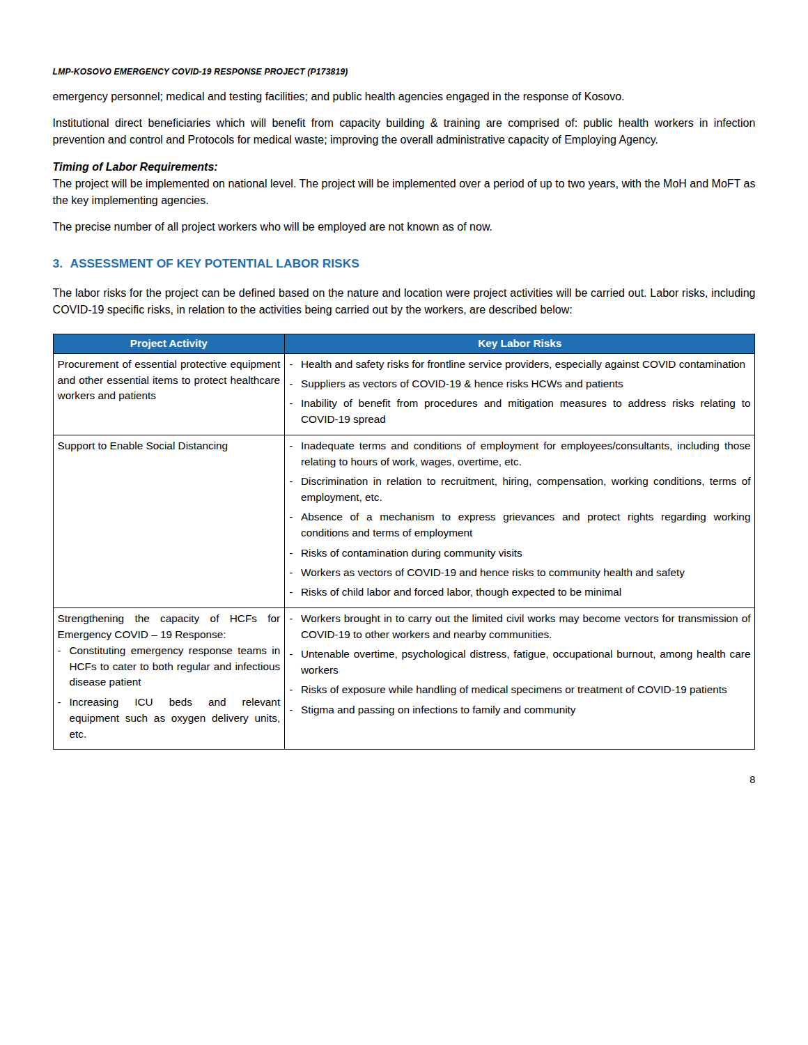LMP-KOSOVO EMERGENCY COVID-19 RESPONSE PROJECT (P173819)
emergency personnel; medical and testing facilities; and public health agencies engaged in the response of Kosovo.
Institutional direct beneficiaries which will benefit from capacity building & training are comprised of: public health workers in infection prevention and control and Protocols for medical waste; improving the overall administrative capacity of Employing Agency.
Timing of Labor Requirements:
The project will be implemented on national level. The project will be implemented over a period of up to two years, with the MoH and MoFT as the key implementing agencies.
The precise number of all project workers who will be employed are not known as of now.
3. ASSESSMENT OF KEY POTENTIAL LABOR RISKS
The labor risks for the project can be defined based on the nature and location were project activities will be carried out. Labor risks, including COVID-19 specific risks, in relation to the activities being carried out by the workers, are described below:
| Project Activity | Key Labor Risks |
| --- | --- |
| Procurement of essential protective equipment and other essential items to protect healthcare workers and patients | Health and safety risks for frontline service providers, especially against COVID contamination Suppliers as vectors of COVID-19 & hence risks HCWs and patients Inability of benefit from procedures and mitigation measures to address risks relating to COVID-19 spread |
| Support to Enable Social Distancing | Inadequate terms and conditions of employment for employees/consultants, including those relating to hours of work, wages, overtime, etc. Discrimination in relation to recruitment, hiring, compensation, working conditions, terms of employment, etc. Absence of a mechanism to express grievances and protect rights regarding working conditions and terms of employment Risks of contamination during community visits Workers as vectors of COVID-19 and hence risks to community health and safety Risks of child labor and forced labor, though expected to be minimal |
| Strengthening the capacity of HCFs for Emergency COVID – 19 Response: Constituting emergency response teams in HCFs to cater to both regular and infectious disease patient Increasing ICU beds and relevant equipment such as oxygen delivery units, etc. | Workers brought in to carry out the limited civil works may become vectors for transmission of COVID-19 to other workers and nearby communities. Untenable overtime, psychological distress, fatigue, occupational burnout, among health care workers Risks of exposure while handling of medical specimens or treatment of COVID-19 patients Stigma and passing on infections to family and community |
8